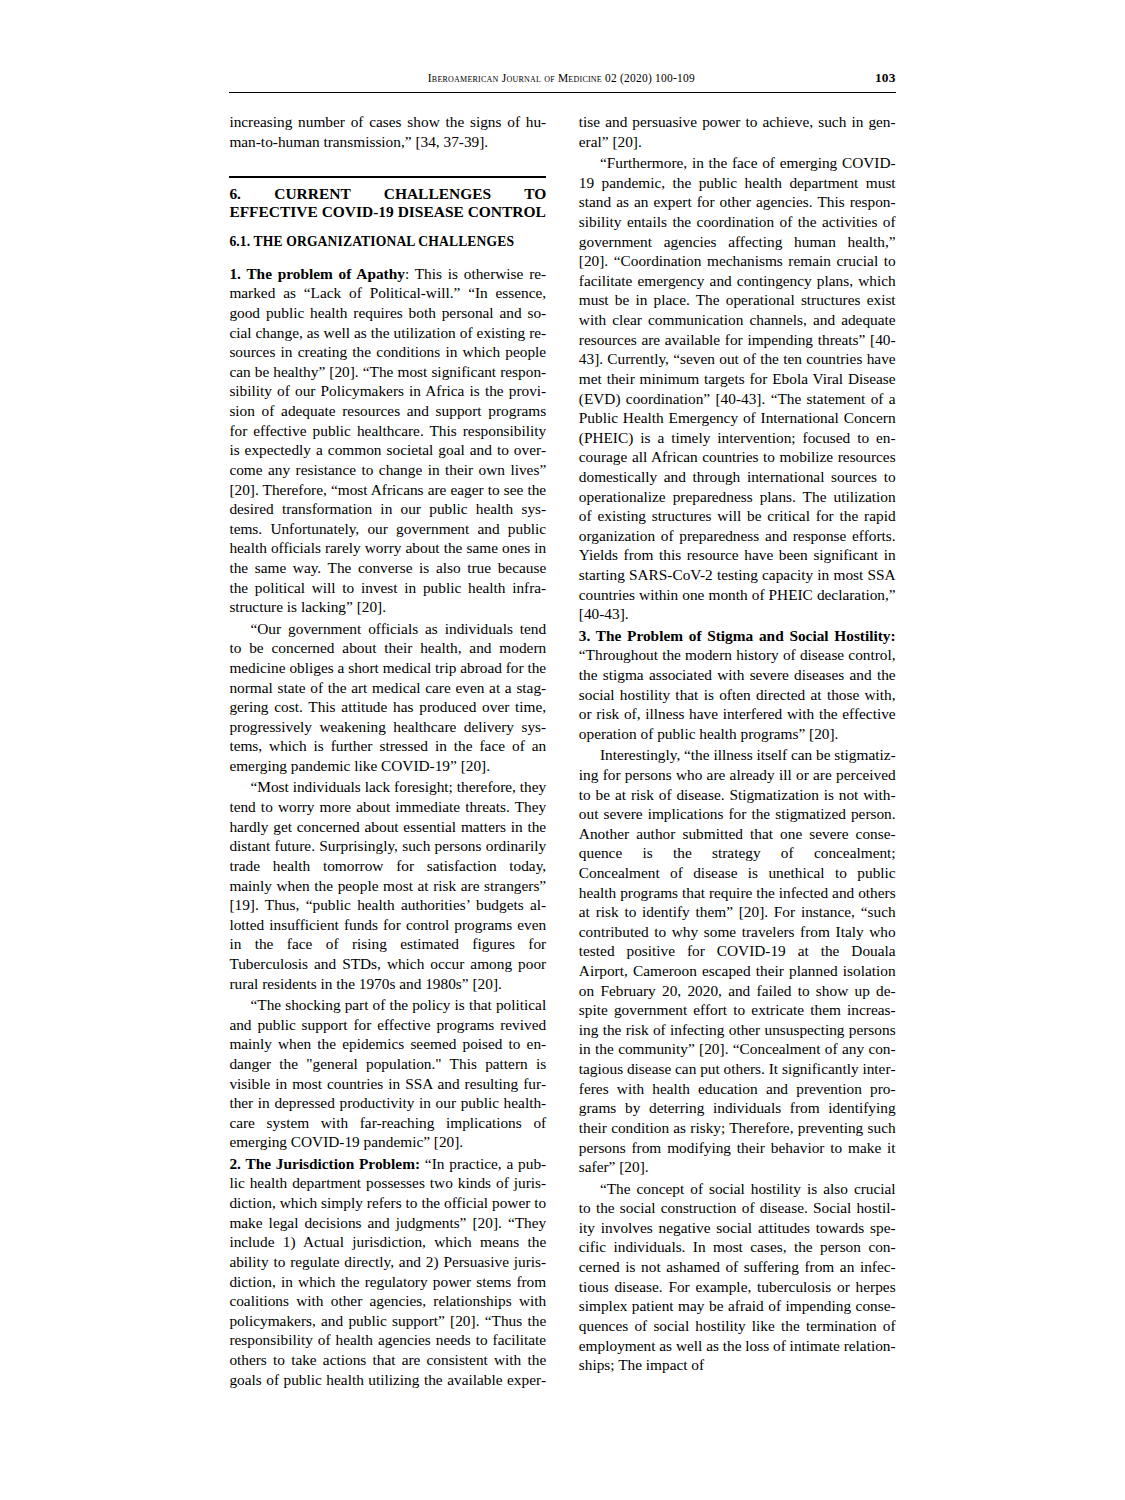Iberoamerican Journal of Medicine 02 (2020) 100-109 103
increasing number of cases show the signs of human-to-human transmission,” [34, 37-39].
6. Current challenges to effective COVID-19 disease control
6.1. The organizational challenges
1. The problem of Apathy: This is otherwise remarked as “Lack of Political-will.” “In essence, good public health requires both personal and social change, as well as the utilization of existing resources in creating the conditions in which people can be healthy” [20]. “The most significant responsibility of our Policymakers in Africa is the provision of adequate resources and support programs for effective public healthcare. This responsibility is expectedly a common societal goal and to overcome any resistance to change in their own lives” [20]. Therefore, “most Africans are eager to see the desired transformation in our public health systems. Unfortunately, our government and public health officials rarely worry about the same ones in the same way. The converse is also true because the political will to invest in public health infrastructure is lacking” [20].
“Our government officials as individuals tend to be concerned about their health, and modern medicine obliges a short medical trip abroad for the normal state of the art medical care even at a staggering cost. This attitude has produced over time, progressively weakening healthcare delivery systems, which is further stressed in the face of an emerging pandemic like COVID-19” [20].
“Most individuals lack foresight; therefore, they tend to worry more about immediate threats. They hardly get concerned about essential matters in the distant future. Surprisingly, such persons ordinarily trade health tomorrow for satisfaction today, mainly when the people most at risk are strangers” [19]. Thus, “public health authorities’ budgets allotted insufficient funds for control programs even in the face of rising estimated figures for Tuberculosis and STDs, which occur among poor rural residents in the 1970s and 1980s” [20].
“The shocking part of the policy is that political and public support for effective programs revived mainly when the epidemics seemed poised to endanger the "general population." This pattern is visible in most countries in SSA and resulting further in depressed productivity in our public healthcare system with far-reaching implications of emerging COVID-19 pandemic” [20].
2. The Jurisdiction Problem: “In practice, a public health department possesses two kinds of jurisdiction, which simply refers to the official power to make legal decisions and judgments” [20]. “They include 1) Actual jurisdiction, which means the ability to regulate directly, and 2) Persuasive jurisdiction, in which the regulatory power stems from coalitions with other agencies, relationships with policymakers, and public support” [20]. “Thus the responsibility of health agencies needs to facilitate others to take actions that are consistent with the goals of public health utilizing the available expertise and persuasive power to achieve, such in general” [20].
“Furthermore, in the face of emerging COVID-19 pandemic, the public health department must stand as an expert for other agencies. This responsibility entails the coordination of the activities of government agencies affecting human health,” [20]. “Coordination mechanisms remain crucial to facilitate emergency and contingency plans, which must be in place. The operational structures exist with clear communication channels, and adequate resources are available for impending threats” [40-43]. Currently, “seven out of the ten countries have met their minimum targets for Ebola Viral Disease (EVD) coordination” [40-43]. “The statement of a Public Health Emergency of International Concern (PHEIC) is a timely intervention; focused to encourage all African countries to mobilize resources domestically and through international sources to operationalize preparedness plans. The utilization of existing structures will be critical for the rapid organization of preparedness and response efforts. Yields from this resource have been significant in starting SARS-CoV-2 testing capacity in most SSA countries within one month of PHEIC declaration,” [40-43].
3. The Problem of Stigma and Social Hostility: “Throughout the modern history of disease control, the stigma associated with severe diseases and the social hostility that is often directed at those with, or risk of, illness have interfered with the effective operation of public health programs” [20].
Interestingly, “the illness itself can be stigmatizing for persons who are already ill or are perceived to be at risk of disease. Stigmatization is not without severe implications for the stigmatized person. Another author submitted that one severe consequence is the strategy of concealment; Concealment of disease is unethical to public health programs that require the infected and others at risk to identify them” [20]. For instance, “such contributed to why some travelers from Italy who tested positive for COVID-19 at the Douala Airport, Cameroon escaped their planned isolation on February 20, 2020, and failed to show up despite government effort to extricate them increasing the risk of infecting other unsuspecting persons in the community” [20]. “Concealment of any contagious disease can put others. It significantly interferes with health education and prevention programs by deterring individuals from identifying their condition as risky; Therefore, preventing such persons from modifying their behavior to make it safer” [20].
“The concept of social hostility is also crucial to the social construction of disease. Social hostility involves negative social attitudes towards specific individuals. In most cases, the person concerned is not ashamed of suffering from an infectious disease. For example, tuberculosis or herpes simplex patient may be afraid of impending consequences of social hostility like the termination of employment as well as the loss of intimate relationships; The impact of